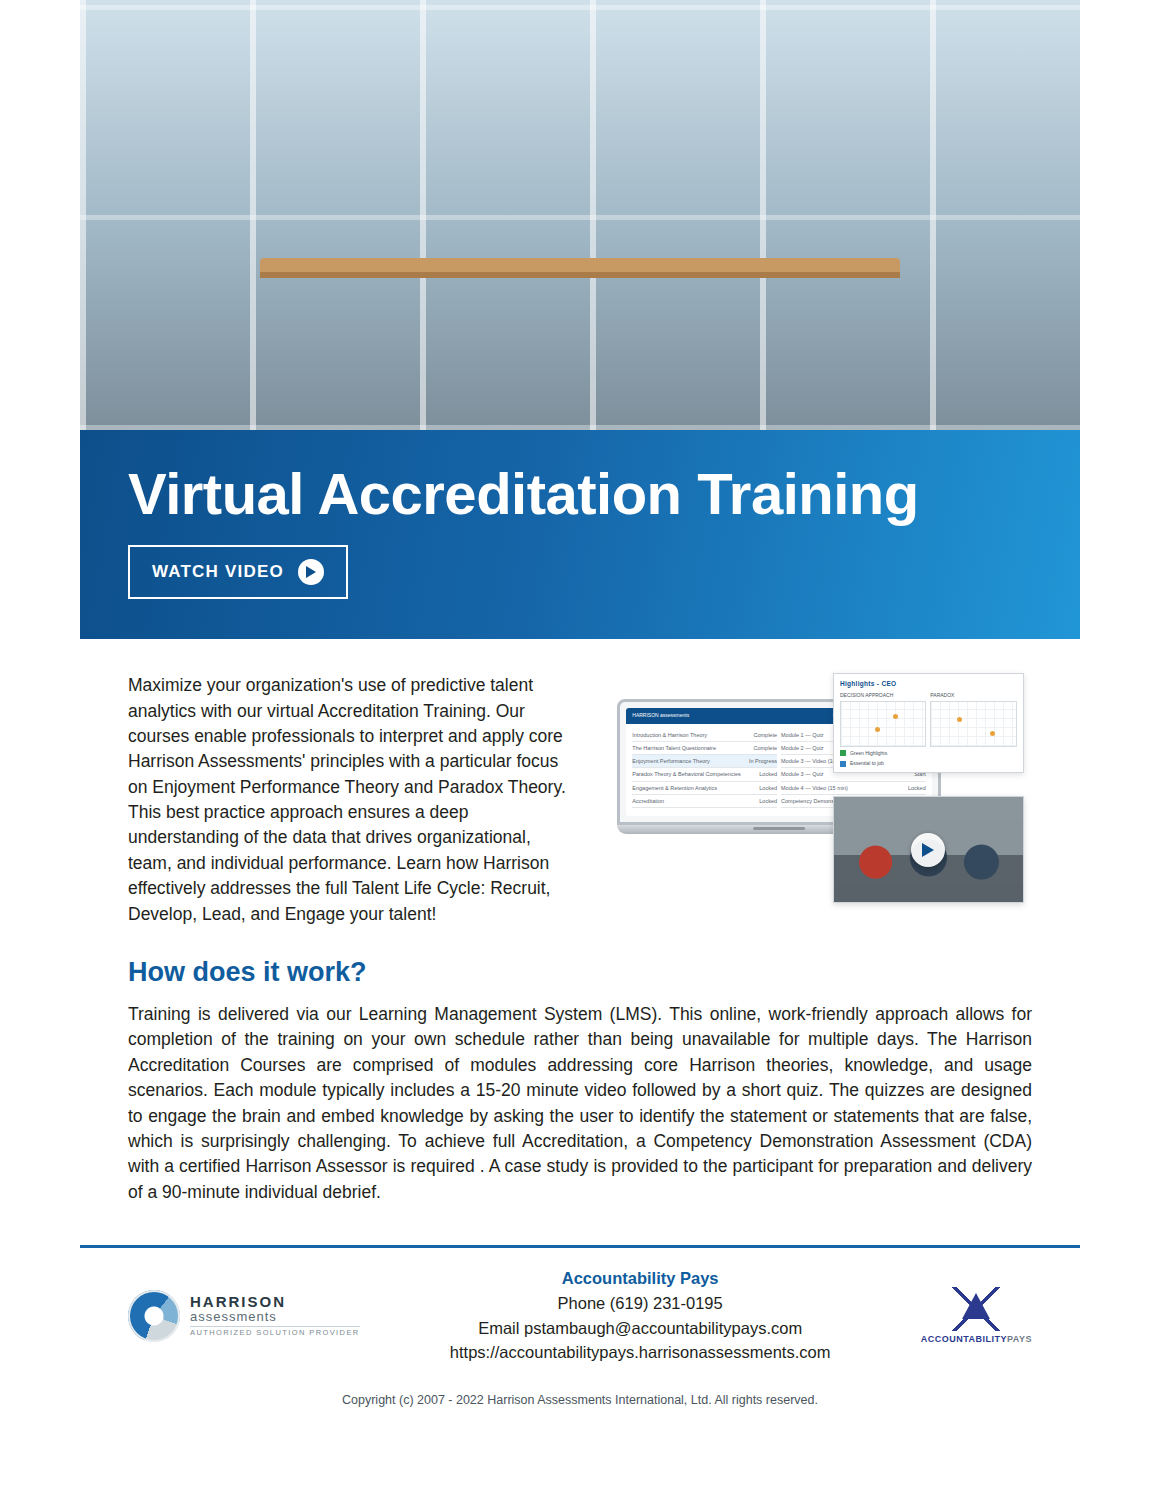Virtual Accreditation Training
WATCH VIDEO
Maximize your organization's use of predictive talent analytics with our virtual Accreditation Training. Our courses enable professionals to interpret and apply core Harrison Assessments' principles with a particular focus on Enjoyment Performance Theory and Paradox Theory. This best practice approach ensures a deep understanding of the data that drives organizational, team, and individual performance. Learn how Harrison effectively addresses the full Talent Life Cycle: Recruit, Develop, Lead, and Engage your talent!
HARRISON assessments Pre-Accreditation Course: Talent Analytics
Introduction & Harrison Theory Complete
The Harrison Talent Questionnaire Complete
Enjoyment Performance Theory In Progress
Paradox Theory & Behavioral Competencies Locked
Engagement & Retention Analytics Locked
Accreditation Locked
Module 1 — Quiz Review
Module 2 — Quiz Review
Module 3 — Video (18 min) Play
Module 3 — Quiz Start
Module 4 — Video (15 min) Locked
Competency Demonstration Schedule
Highlights - CEO
DECISION APPROACH
Green Highlights
Essential to job
PARADOX
How does it work?
Training is delivered via our Learning Management System (LMS). This online, work-friendly approach allows for completion of the training on your own schedule rather than being unavailable for multiple days. The Harrison Accreditation Courses are comprised of modules addressing core Harrison theories, knowledge, and usage scenarios. Each module typically includes a 15-20 minute video followed by a short quiz. The quizzes are designed to engage the brain and embed knowledge by asking the user to identify the statement or statements that are false, which is surprisingly challenging. To achieve full Accreditation, a Competency Demonstration Assessment (CDA) with a certified Harrison Assessor is required . A case study is provided to the participant for preparation and delivery of a 90-minute individual debrief.
HARRISON
assessments
AUTHORIZED SOLUTION PROVIDER
Accountability Pays Phone (619) 231-0195
Email pstambaugh@accountabilitypays.com
https://accountabilitypays.harrisonassessments.com
ACCOUNTABILITYPAYS
Copyright (c) 2007 - 2022 Harrison Assessments International, Ltd. All rights reserved.